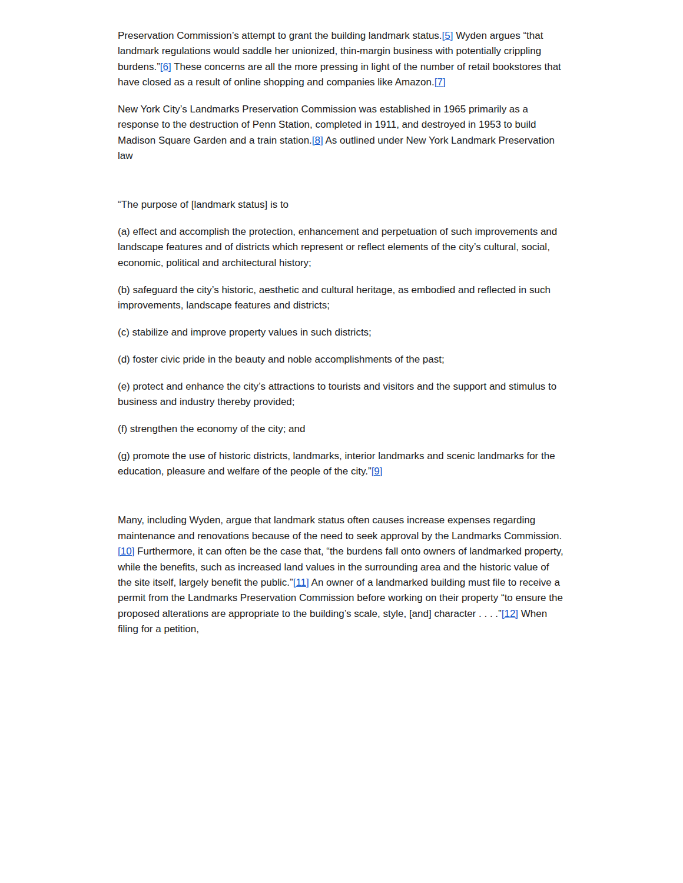Preservation Commission’s attempt to grant the building landmark status.[5] Wyden argues “that landmark regulations would saddle her unionized, thin-margin business with potentially crippling burdens.”[6] These concerns are all the more pressing in light of the number of retail bookstores that have closed as a result of online shopping and companies like Amazon.[7]
New York City’s Landmarks Preservation Commission was established in 1965 primarily as a response to the destruction of Penn Station, completed in 1911, and destroyed in 1953 to build Madison Square Garden and a train station.[8] As outlined under New York Landmark Preservation law
“The purpose of [landmark status] is to
(a) effect and accomplish the protection, enhancement and perpetuation of such improvements and landscape features and of districts which represent or reflect elements of the city’s cultural, social, economic, political and architectural history;
(b) safeguard the city’s historic, aesthetic and cultural heritage, as embodied and reflected in such improvements, landscape features and districts;
(c) stabilize and improve property values in such districts;
(d) foster civic pride in the beauty and noble accomplishments of the past;
(e) protect and enhance the city’s attractions to tourists and visitors and the support and stimulus to business and industry thereby provided;
(f) strengthen the economy of the city; and
(g) promote the use of historic districts, landmarks, interior landmarks and scenic landmarks for the education, pleasure and welfare of the people of the city.”[9]
Many, including Wyden, argue that landmark status often causes increase expenses regarding maintenance and renovations because of the need to seek approval by the Landmarks Commission.[10] Furthermore, it can often be the case that, “the burdens fall onto owners of landmarked property, while the benefits, such as increased land values in the surrounding area and the historic value of the site itself, largely benefit the public.”[11] An owner of a landmarked building must file to receive a permit from the Landmarks Preservation Commission before working on their property “to ensure the proposed alterations are appropriate to the building’s scale, style, [and] character . . . .”[12] When filing for a petition,